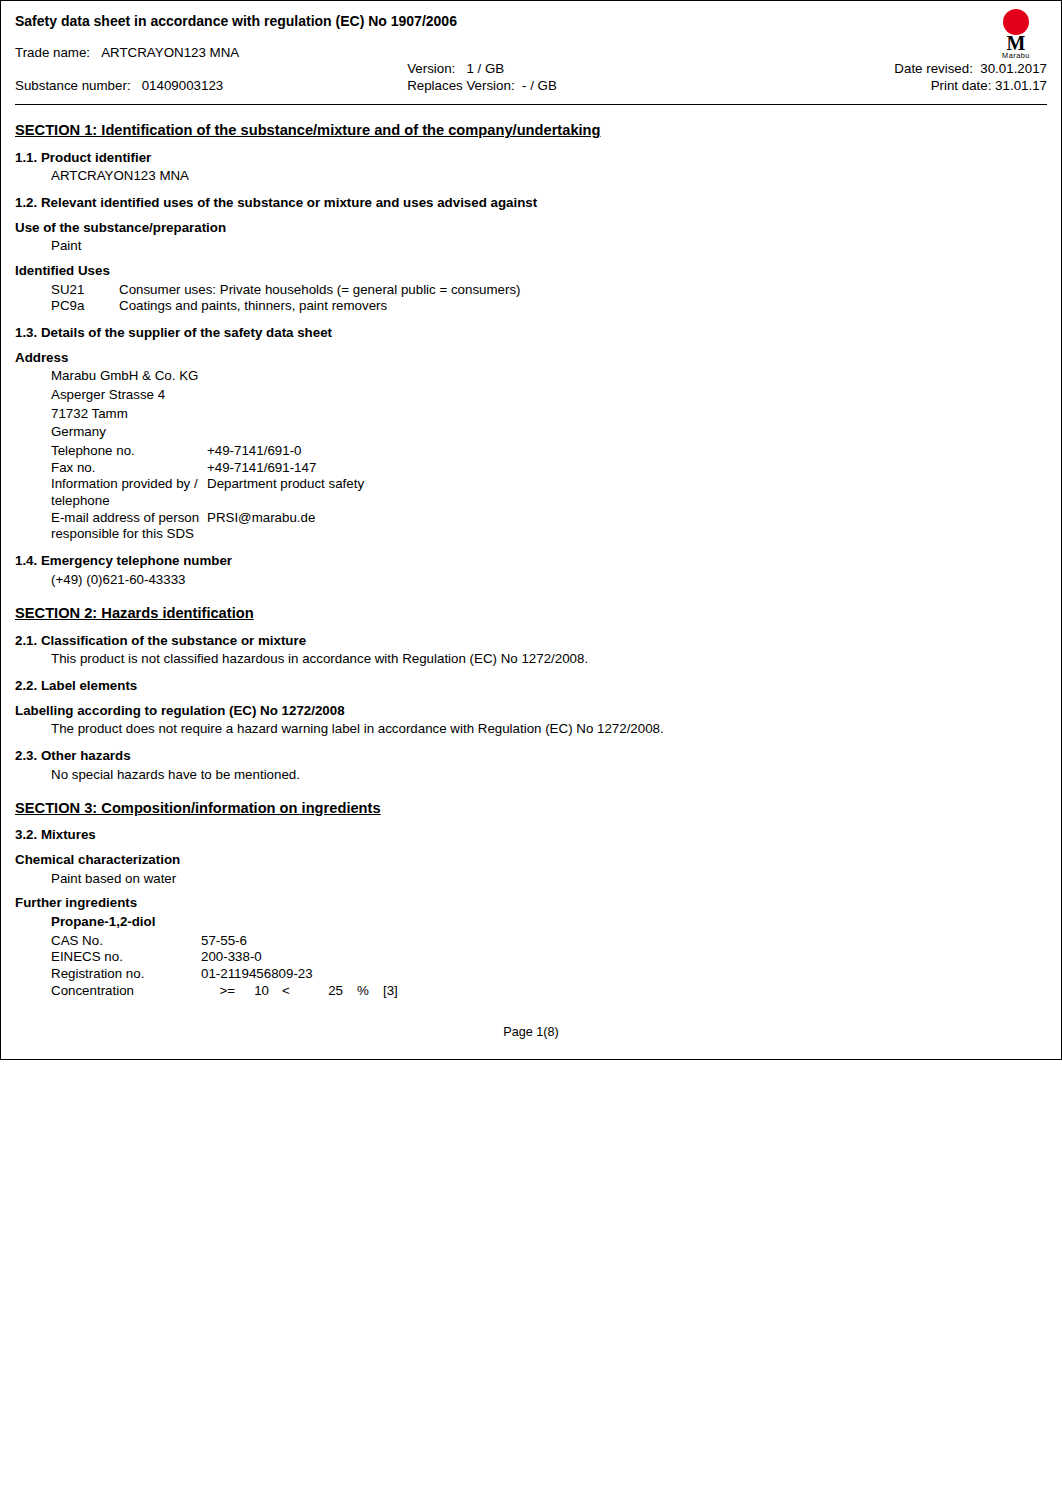M
Marabu
Safety data sheet in accordance with regulation (EC) No 1907/2006
| Trade name: ARTCRAYON123 MNA | | |
| | Version: 1 / GB | Date revised: 30.01.2017 |
| Substance number: 01409003123 | Replaces Version: - / GB | Print date: 31.01.17 |
SECTION 1: Identification of the substance/mixture and of the company/undertaking
1.1. Product identifier
ARTCRAYON123 MNA
1.2. Relevant identified uses of the substance or mixture and uses advised against
Use of the substance/preparation
Paint
Identified Uses
| SU21 | Consumer uses: Private households (= general public = consumers) |
| PC9a | Coatings and paints, thinners, paint removers |
1.3. Details of the supplier of the safety data sheet
Address
Marabu GmbH & Co. KG
Asperger Strasse 4
71732 Tamm
Germany
| Telephone no. | +49-7141/691-0 |
| Fax no. | +49-7141/691-147 |
| Information provided by / telephone | Department product safety |
| E-mail address of person responsible for this SDS | PRSI@marabu.de |
1.4. Emergency telephone number
(+49) (0)621-60-43333
SECTION 2: Hazards identification
2.1. Classification of the substance or mixture
This product is not classified hazardous in accordance with Regulation (EC) No 1272/2008.
2.2. Label elements
Labelling according to regulation (EC) No 1272/2008
The product does not require a hazard warning label in accordance with Regulation (EC) No 1272/2008.
2.3. Other hazards
No special hazards have to be mentioned.
SECTION 3: Composition/information on ingredients
3.2. Mixtures
Chemical characterization
Paint based on water
Further ingredients
Propane-1,2-diol
| CAS No. | 57-55-6 |
| EINECS no. | 200-338-0 |
| Registration no. | 01-2119456809-23 |
| Concentration | >= | 10 | < | 25 | % | [3] |
Page 1(8)